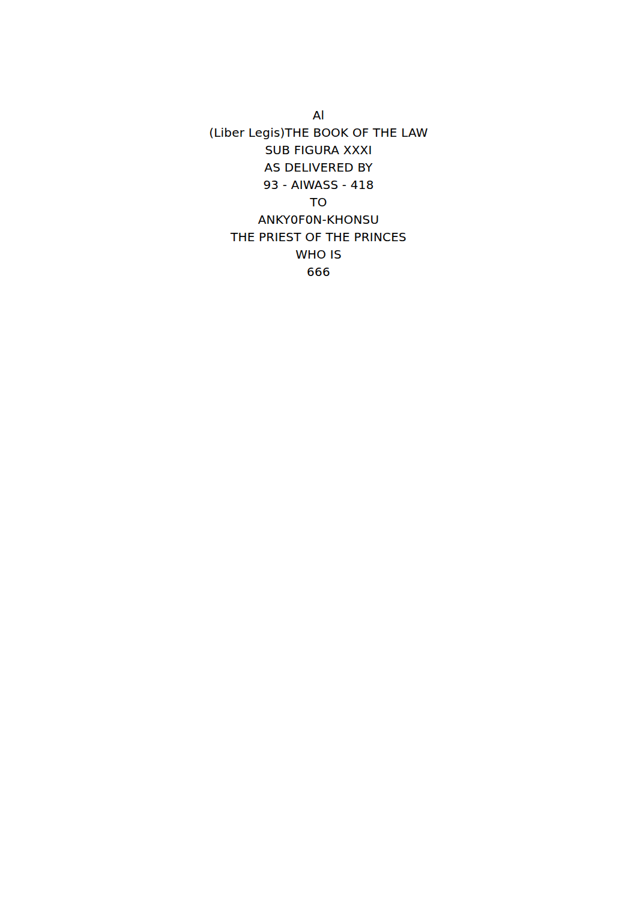Al
(Liber Legis)THE BOOK OF THE LAW
SUB FIGURA XXXI
AS DELIVERED BY
93 - AIWASS - 418
TO
ANKY0F0N-KHONSU
THE PRIEST OF THE PRINCES
WHO IS
666